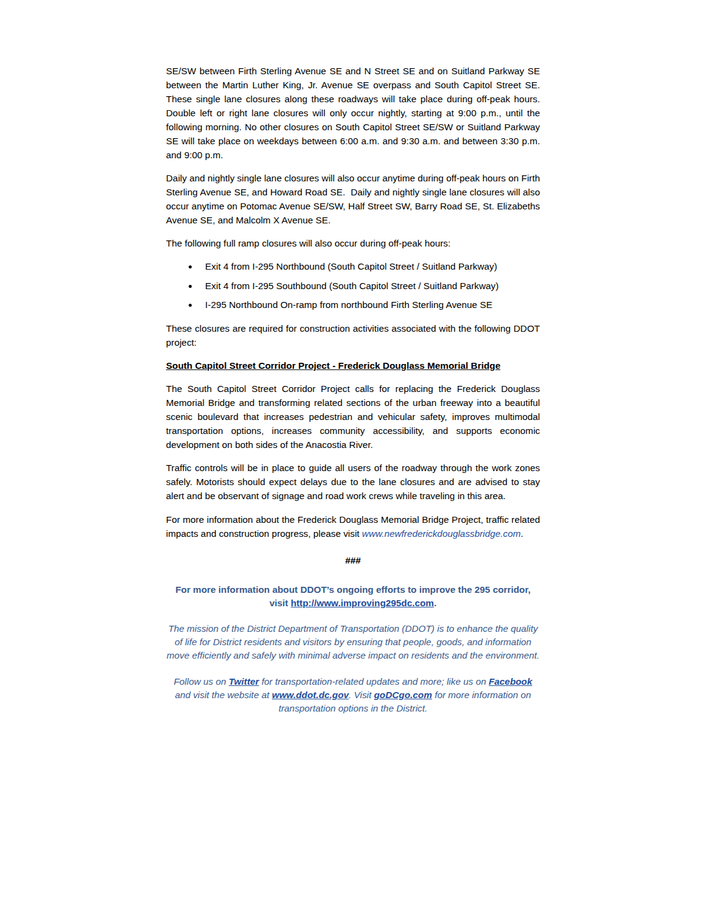SE/SW between Firth Sterling Avenue SE and N Street SE and on Suitland Parkway SE between the Martin Luther King, Jr. Avenue SE overpass and South Capitol Street SE. These single lane closures along these roadways will take place during off-peak hours. Double left or right lane closures will only occur nightly, starting at 9:00 p.m., until the following morning. No other closures on South Capitol Street SE/SW or Suitland Parkway SE will take place on weekdays between 6:00 a.m. and 9:30 a.m. and between 3:30 p.m. and 9:00 p.m.
Daily and nightly single lane closures will also occur anytime during off-peak hours on Firth Sterling Avenue SE, and Howard Road SE. Daily and nightly single lane closures will also occur anytime on Potomac Avenue SE/SW, Half Street SW, Barry Road SE, St. Elizabeths Avenue SE, and Malcolm X Avenue SE.
The following full ramp closures will also occur during off-peak hours:
Exit 4 from I-295 Northbound (South Capitol Street / Suitland Parkway)
Exit 4 from I-295 Southbound (South Capitol Street / Suitland Parkway)
I-295 Northbound On-ramp from northbound Firth Sterling Avenue SE
These closures are required for construction activities associated with the following DDOT project:
South Capitol Street Corridor Project - Frederick Douglass Memorial Bridge
The South Capitol Street Corridor Project calls for replacing the Frederick Douglass Memorial Bridge and transforming related sections of the urban freeway into a beautiful scenic boulevard that increases pedestrian and vehicular safety, improves multimodal transportation options, increases community accessibility, and supports economic development on both sides of the Anacostia River.
Traffic controls will be in place to guide all users of the roadway through the work zones safely. Motorists should expect delays due to the lane closures and are advised to stay alert and be observant of signage and road work crews while traveling in this area.
For more information about the Frederick Douglass Memorial Bridge Project, traffic related impacts and construction progress, please visit www.newfrederickdouglassbridge.com.
###
For more information about DDOT’s ongoing efforts to improve the 295 corridor,
visit http://www.improving295dc.com.
The mission of the District Department of Transportation (DDOT) is to enhance the quality of life for District residents and visitors by ensuring that people, goods, and information move efficiently and safely with minimal adverse impact on residents and the environment.
Follow us on Twitter for transportation-related updates and more; like us on Facebook and visit the website at www.ddot.dc.gov. Visit goDCgo.com for more information on transportation options in the District.